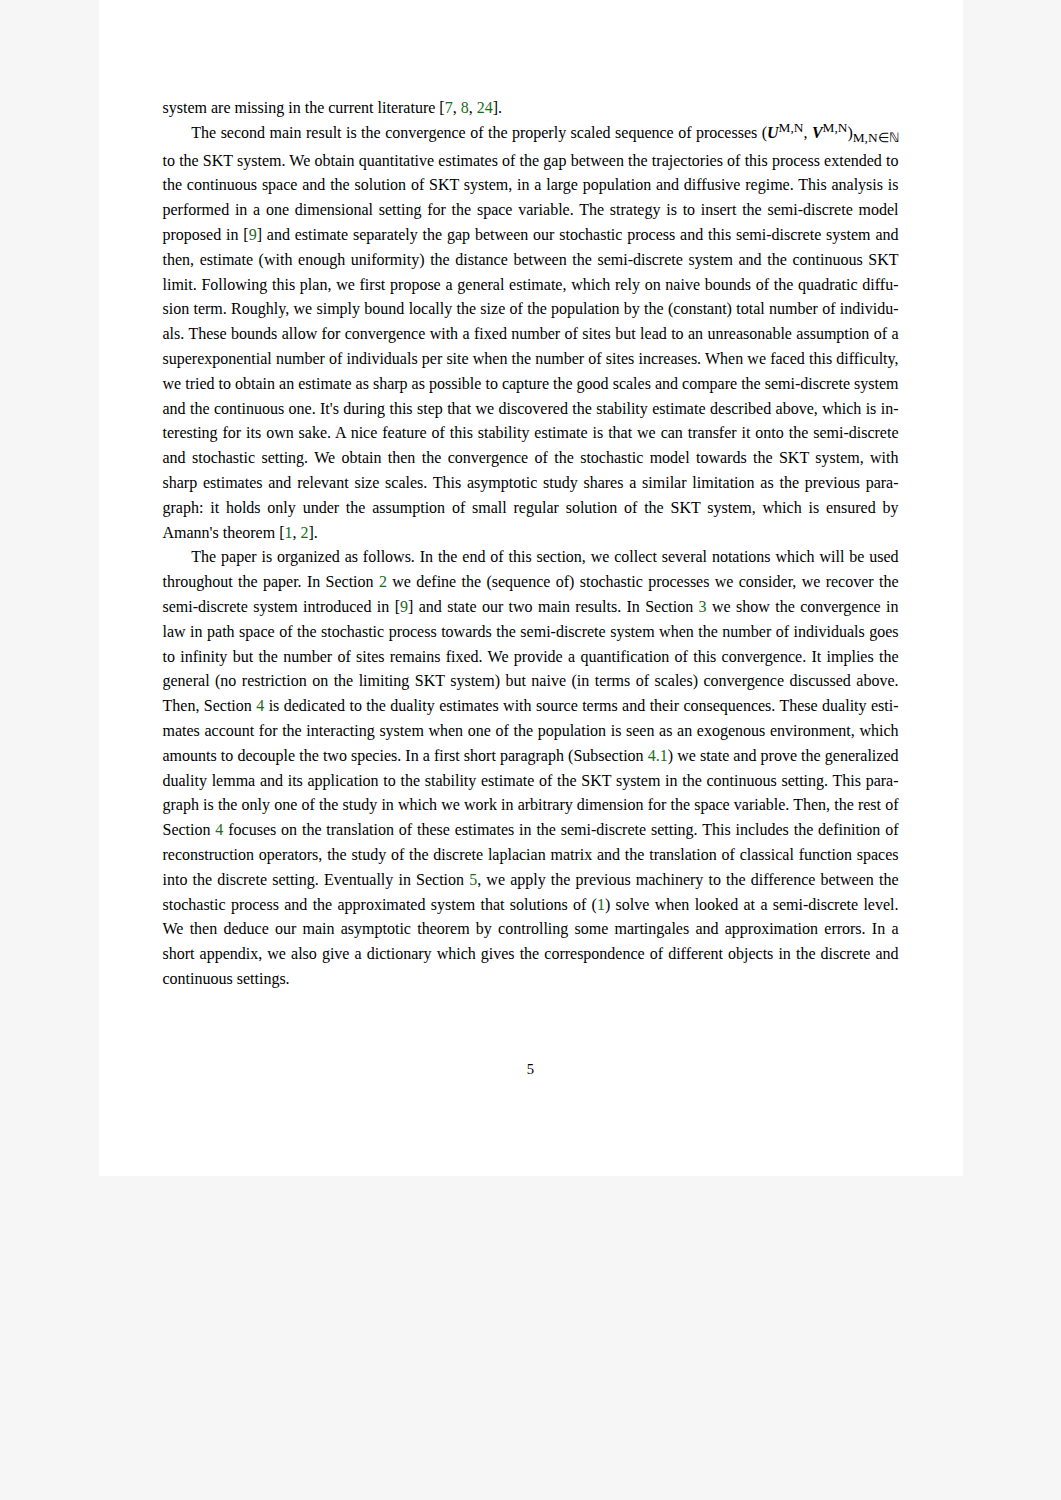system are missing in the current literature [7, 8, 24].
The second main result is the convergence of the properly scaled sequence of processes (UM,N, VM,N)M,N∈ℕ to the SKT system. We obtain quantitative estimates of the gap between the trajectories of this process extended to the continuous space and the solution of SKT system, in a large population and diffusive regime. This analysis is performed in a one dimensional setting for the space variable. The strategy is to insert the semi-discrete model proposed in [9] and estimate separately the gap between our stochastic process and this semi-discrete system and then, estimate (with enough uniformity) the distance between the semi-discrete system and the continuous SKT limit. Following this plan, we first propose a general estimate, which rely on naive bounds of the quadratic diffusion term. Roughly, we simply bound locally the size of the population by the (constant) total number of individuals. These bounds allow for convergence with a fixed number of sites but lead to an unreasonable assumption of a superexponential number of individuals per site when the number of sites increases. When we faced this difficulty, we tried to obtain an estimate as sharp as possible to capture the good scales and compare the semi-discrete system and the continuous one. It's during this step that we discovered the stability estimate described above, which is interesting for its own sake. A nice feature of this stability estimate is that we can transfer it onto the semi-discrete and stochastic setting. We obtain then the convergence of the stochastic model towards the SKT system, with sharp estimates and relevant size scales. This asymptotic study shares a similar limitation as the previous paragraph: it holds only under the assumption of small regular solution of the SKT system, which is ensured by Amann's theorem [1, 2].
The paper is organized as follows. In the end of this section, we collect several notations which will be used throughout the paper. In Section 2 we define the (sequence of) stochastic processes we consider, we recover the semi-discrete system introduced in [9] and state our two main results. In Section 3 we show the convergence in law in path space of the stochastic process towards the semi-discrete system when the number of individuals goes to infinity but the number of sites remains fixed. We provide a quantification of this convergence. It implies the general (no restriction on the limiting SKT system) but naive (in terms of scales) convergence discussed above. Then, Section 4 is dedicated to the duality estimates with source terms and their consequences. These duality estimates account for the interacting system when one of the population is seen as an exogenous environment, which amounts to decouple the two species. In a first short paragraph (Subsection 4.1) we state and prove the generalized duality lemma and its application to the stability estimate of the SKT system in the continuous setting. This paragraph is the only one of the study in which we work in arbitrary dimension for the space variable. Then, the rest of Section 4 focuses on the translation of these estimates in the semi-discrete setting. This includes the definition of reconstruction operators, the study of the discrete laplacian matrix and the translation of classical function spaces into the discrete setting. Eventually in Section 5, we apply the previous machinery to the difference between the stochastic process and the approximated system that solutions of (1) solve when looked at a semi-discrete level. We then deduce our main asymptotic theorem by controlling some martingales and approximation errors. In a short appendix, we also give a dictionary which gives the correspondence of different objects in the discrete and continuous settings.
5